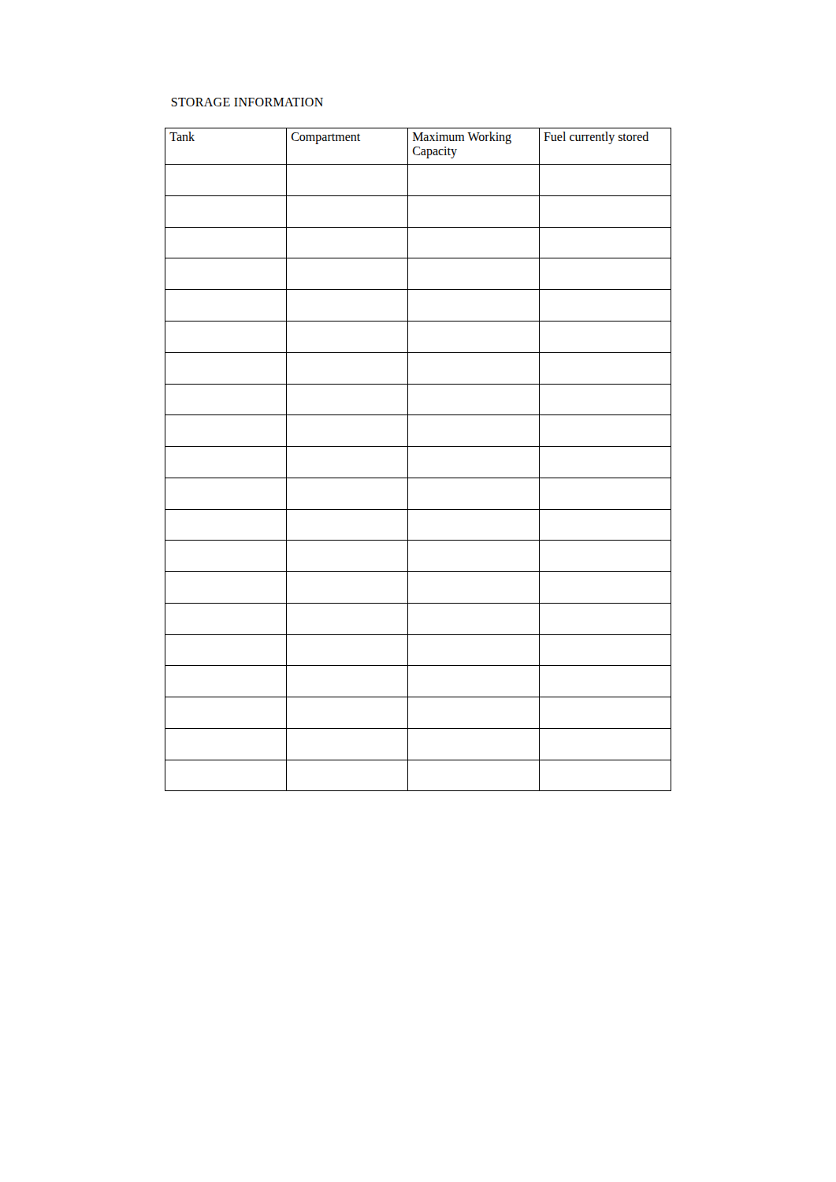STORAGE INFORMATION
| Tank | Compartment | Maximum Working Capacity | Fuel currently stored |
| --- | --- | --- | --- |